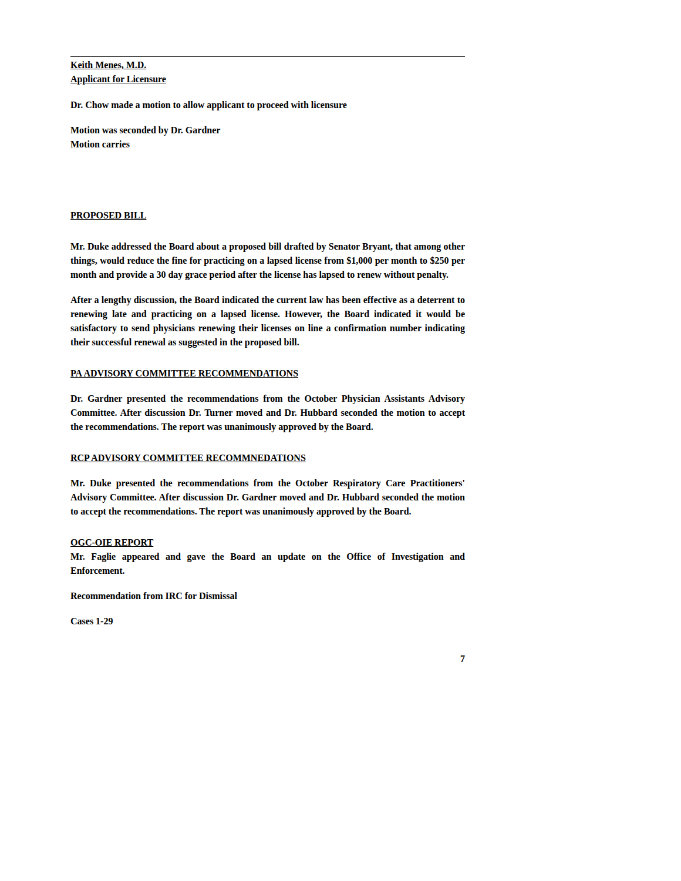Keith Menes, M.D.
Applicant for Licensure
Dr. Chow made a motion to allow applicant to proceed with licensure
Motion was seconded by Dr. Gardner
Motion carries
PROPOSED BILL
Mr. Duke addressed the Board about a proposed bill drafted by Senator Bryant, that among other things, would reduce the fine for practicing on a lapsed license from $1,000 per month to $250 per month and provide a 30 day grace period after the license has lapsed to renew without penalty.
After a lengthy discussion, the Board indicated the current law has been effective as a deterrent to renewing late and practicing on a lapsed license. However, the Board indicated it would be satisfactory to send physicians renewing their licenses on line a confirmation number indicating their successful renewal as suggested in the proposed bill.
PA ADVISORY COMMITTEE RECOMMENDATIONS
Dr. Gardner presented the recommendations from the October Physician Assistants Advisory Committee. After discussion Dr. Turner moved and Dr. Hubbard seconded the motion to accept the recommendations. The report was unanimously approved by the Board.
RCP ADVISORY COMMITTEE RECOMMNEDATIONS
Mr. Duke presented the recommendations from the October Respiratory Care Practitioners' Advisory Committee. After discussion Dr. Gardner moved and Dr. Hubbard seconded the motion to accept the recommendations. The report was unanimously approved by the Board.
OGC-OIE REPORT
Mr. Faglie appeared and gave the Board an update on the Office of Investigation and Enforcement.
Recommendation from IRC for Dismissal
Cases 1-29
7